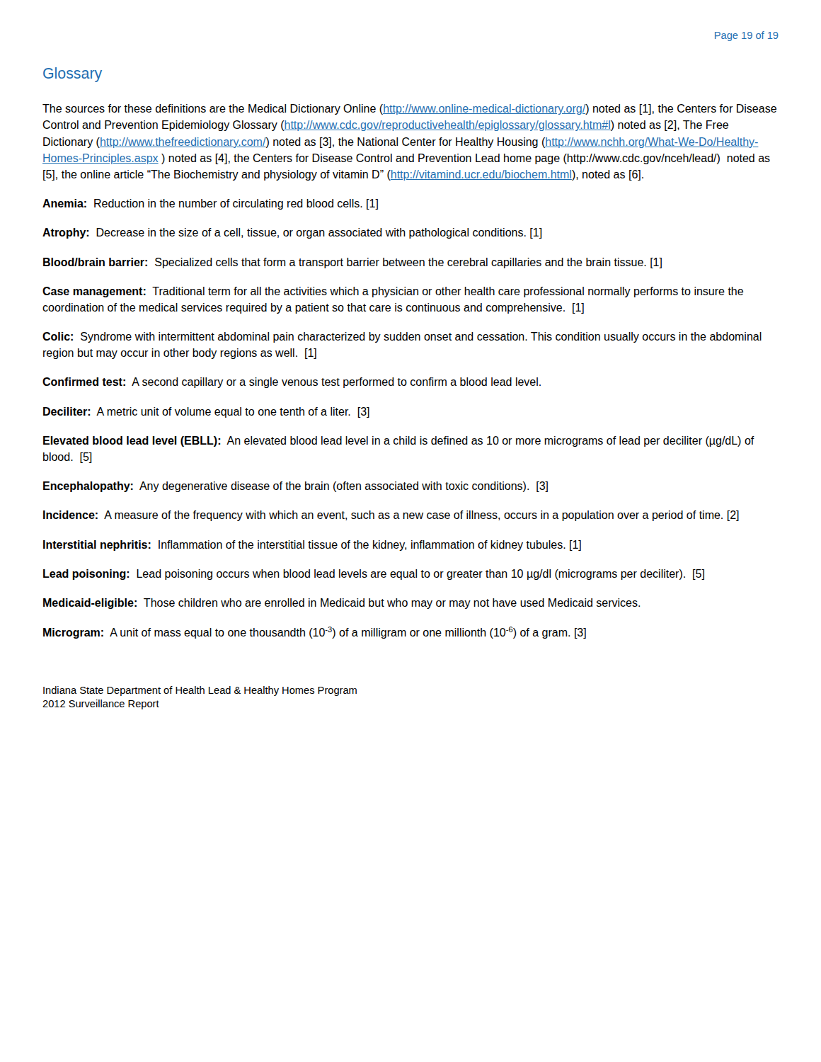Page 19 of 19
Glossary
The sources for these definitions are the Medical Dictionary Online (http://www.online-medical-dictionary.org/) noted as [1], the Centers for Disease Control and Prevention Epidemiology Glossary (http://www.cdc.gov/reproductivehealth/epiglossary/glossary.htm#l) noted as [2], The Free Dictionary (http://www.thefreedictionary.com/) noted as [3], the National Center for Healthy Housing (http://www.nchh.org/What-We-Do/Healthy-Homes-Principles.aspx ) noted as [4], the Centers for Disease Control and Prevention Lead home page (http://www.cdc.gov/nceh/lead/) noted as [5], the online article “The Biochemistry and physiology of vitamin D” (http://vitamind.ucr.edu/biochem.html), noted as [6].
Anemia: Reduction in the number of circulating red blood cells. [1]
Atrophy: Decrease in the size of a cell, tissue, or organ associated with pathological conditions. [1]
Blood/brain barrier: Specialized cells that form a transport barrier between the cerebral capillaries and the brain tissue. [1]
Case management: Traditional term for all the activities which a physician or other health care professional normally performs to insure the coordination of the medical services required by a patient so that care is continuous and comprehensive. [1]
Colic: Syndrome with intermittent abdominal pain characterized by sudden onset and cessation. This condition usually occurs in the abdominal region but may occur in other body regions as well. [1]
Confirmed test: A second capillary or a single venous test performed to confirm a blood lead level.
Deciliter: A metric unit of volume equal to one tenth of a liter. [3]
Elevated blood lead level (EBLL): An elevated blood lead level in a child is defined as 10 or more micrograms of lead per deciliter (µg/dL) of blood. [5]
Encephalopathy: Any degenerative disease of the brain (often associated with toxic conditions). [3]
Incidence: A measure of the frequency with which an event, such as a new case of illness, occurs in a population over a period of time. [2]
Interstitial nephritis: Inflammation of the interstitial tissue of the kidney, inflammation of kidney tubules. [1]
Lead poisoning: Lead poisoning occurs when blood lead levels are equal to or greater than 10 µg/dl (micrograms per deciliter). [5]
Medicaid-eligible: Those children who are enrolled in Medicaid but who may or may not have used Medicaid services.
Microgram: A unit of mass equal to one thousandth (10-3) of a milligram or one millionth (10-6) of a gram. [3]
Indiana State Department of Health Lead & Healthy Homes Program
2012 Surveillance Report